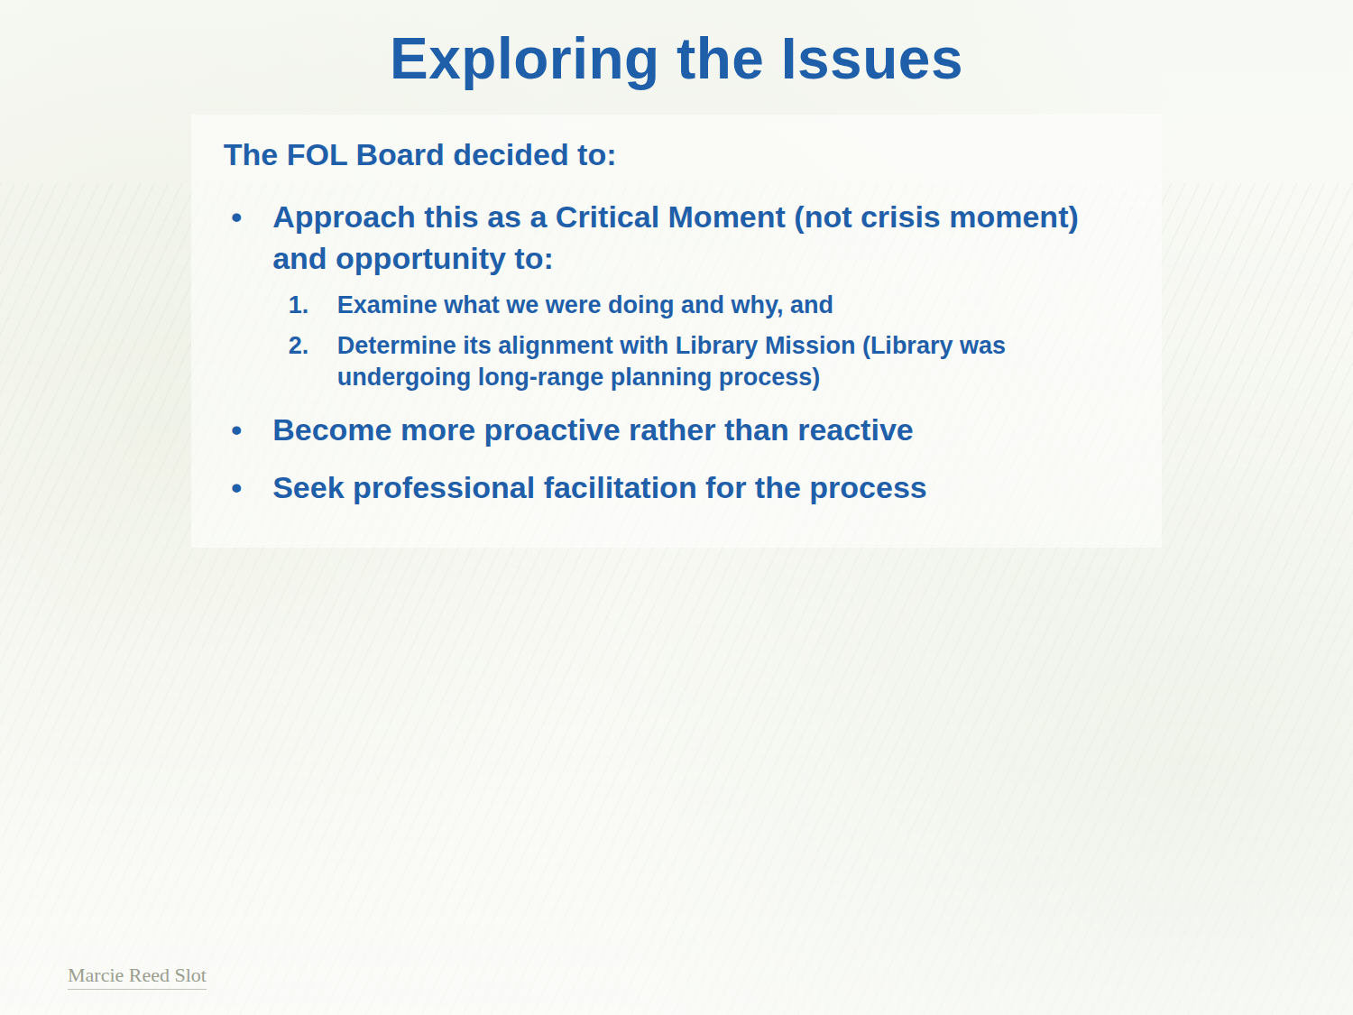Exploring the Issues
The FOL Board decided to:
Approach this as a Critical Moment (not crisis moment) and opportunity to:
Examine what we were doing and why, and
Determine its alignment with Library Mission (Library was undergoing long-range planning process)
Become more proactive rather than reactive
Seek professional facilitation for the process
Marcie Reed Slot